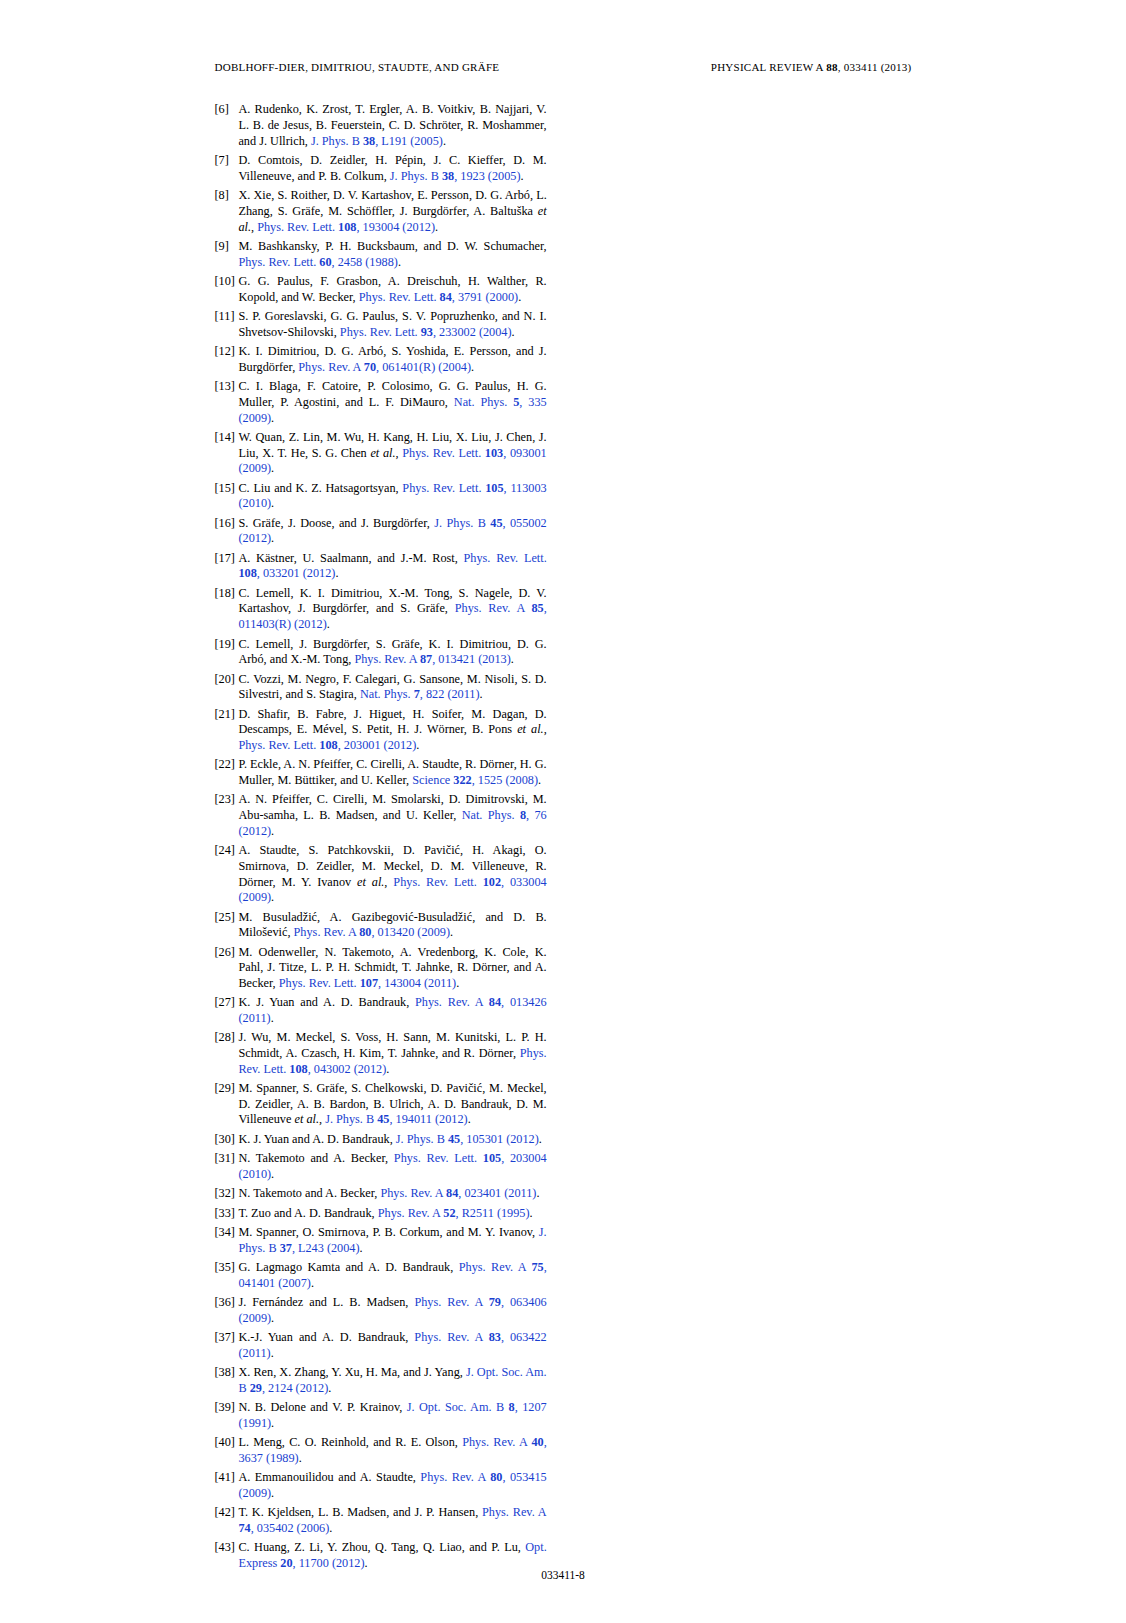Doblhoff-Dier, Dimitriou, Staudte, and Gräfe
Physical Review A 88, 033411 (2013)
[6] A. Rudenko, K. Zrost, T. Ergler, A. B. Voitkiv, B. Najjari, V. L. B. de Jesus, B. Feuerstein, C. D. Schröter, R. Moshammer, and J. Ullrich, J. Phys. B 38, L191 (2005).
[7] D. Comtois, D. Zeidler, H. Pépin, J. C. Kieffer, D. M. Villeneuve, and P. B. Colkum, J. Phys. B 38, 1923 (2005).
[8] X. Xie, S. Roither, D. V. Kartashov, E. Persson, D. G. Arbó, L. Zhang, S. Gräfe, M. Schöffler, J. Burgdörfer, A. Baltuška et al., Phys. Rev. Lett. 108, 193004 (2012).
[9] M. Bashkansky, P. H. Bucksbaum, and D. W. Schumacher, Phys. Rev. Lett. 60, 2458 (1988).
[10] G. G. Paulus, F. Grasbon, A. Dreischuh, H. Walther, R. Kopold, and W. Becker, Phys. Rev. Lett. 84, 3791 (2000).
[11] S. P. Goreslavski, G. G. Paulus, S. V. Popruzhenko, and N. I. Shvetsov-Shilovski, Phys. Rev. Lett. 93, 233002 (2004).
[12] K. I. Dimitriou, D. G. Arbó, S. Yoshida, E. Persson, and J. Burgdörfer, Phys. Rev. A 70, 061401(R) (2004).
[13] C. I. Blaga, F. Catoire, P. Colosimo, G. G. Paulus, H. G. Muller, P. Agostini, and L. F. DiMauro, Nat. Phys. 5, 335 (2009).
[14] W. Quan, Z. Lin, M. Wu, H. Kang, H. Liu, X. Liu, J. Chen, J. Liu, X. T. He, S. G. Chen et al., Phys. Rev. Lett. 103, 093001 (2009).
[15] C. Liu and K. Z. Hatsagortsyan, Phys. Rev. Lett. 105, 113003 (2010).
[16] S. Gräfe, J. Doose, and J. Burgdörfer, J. Phys. B 45, 055002 (2012).
[17] A. Kästner, U. Saalmann, and J.-M. Rost, Phys. Rev. Lett. 108, 033201 (2012).
[18] C. Lemell, K. I. Dimitriou, X.-M. Tong, S. Nagele, D. V. Kartashov, J. Burgdörfer, and S. Gräfe, Phys. Rev. A 85, 011403(R) (2012).
[19] C. Lemell, J. Burgdörfer, S. Gräfe, K. I. Dimitriou, D. G. Arbó, and X.-M. Tong, Phys. Rev. A 87, 013421 (2013).
[20] C. Vozzi, M. Negro, F. Calegari, G. Sansone, M. Nisoli, S. D. Silvestri, and S. Stagira, Nat. Phys. 7, 822 (2011).
[21] D. Shafir, B. Fabre, J. Higuet, H. Soifer, M. Dagan, D. Descamps, E. Mével, S. Petit, H. J. Wörner, B. Pons et al., Phys. Rev. Lett. 108, 203001 (2012).
[22] P. Eckle, A. N. Pfeiffer, C. Cirelli, A. Staudte, R. Dörner, H. G. Muller, M. Büttiker, and U. Keller, Science 322, 1525 (2008).
[23] A. N. Pfeiffer, C. Cirelli, M. Smolarski, D. Dimitrovski, M. Abu-samha, L. B. Madsen, and U. Keller, Nat. Phys. 8, 76 (2012).
[24] A. Staudte, S. Patchkovskii, D. Pavičić, H. Akagi, O. Smirnova, D. Zeidler, M. Meckel, D. M. Villeneuve, R. Dörner, M. Y. Ivanov et al., Phys. Rev. Lett. 102, 033004 (2009).
[25] M. Busuladžić, A. Gazibegović-Busuladžić, and D. B. Milošević, Phys. Rev. A 80, 013420 (2009).
[26] M. Odenweller, N. Takemoto, A. Vredenborg, K. Cole, K. Pahl, J. Titze, L. P. H. Schmidt, T. Jahnke, R. Dörner, and A. Becker, Phys. Rev. Lett. 107, 143004 (2011).
[27] K. J. Yuan and A. D. Bandrauk, Phys. Rev. A 84, 013426 (2011).
[28] J. Wu, M. Meckel, S. Voss, H. Sann, M. Kunitski, L. P. H. Schmidt, A. Czasch, H. Kim, T. Jahnke, and R. Dörner, Phys. Rev. Lett. 108, 043002 (2012).
[29] M. Spanner, S. Gräfe, S. Chelkowski, D. Pavičić, M. Meckel, D. Zeidler, A. B. Bardon, B. Ulrich, A. D. Bandrauk, D. M. Villeneuve et al., J. Phys. B 45, 194011 (2012).
[30] K. J. Yuan and A. D. Bandrauk, J. Phys. B 45, 105301 (2012).
[31] N. Takemoto and A. Becker, Phys. Rev. Lett. 105, 203004 (2010).
[32] N. Takemoto and A. Becker, Phys. Rev. A 84, 023401 (2011).
[33] T. Zuo and A. D. Bandrauk, Phys. Rev. A 52, R2511 (1995).
[34] M. Spanner, O. Smirnova, P. B. Corkum, and M. Y. Ivanov, J. Phys. B 37, L243 (2004).
[35] G. Lagmago Kamta and A. D. Bandrauk, Phys. Rev. A 75, 041401 (2007).
[36] J. Fernández and L. B. Madsen, Phys. Rev. A 79, 063406 (2009).
[37] K.-J. Yuan and A. D. Bandrauk, Phys. Rev. A 83, 063422 (2011).
[38] X. Ren, X. Zhang, Y. Xu, H. Ma, and J. Yang, J. Opt. Soc. Am. B 29, 2124 (2012).
[39] N. B. Delone and V. P. Krainov, J. Opt. Soc. Am. B 8, 1207 (1991).
[40] L. Meng, C. O. Reinhold, and R. E. Olson, Phys. Rev. A 40, 3637 (1989).
[41] A. Emmanouilidou and A. Staudte, Phys. Rev. A 80, 053415 (2009).
[42] T. K. Kjeldsen, L. B. Madsen, and J. P. Hansen, Phys. Rev. A 74, 035402 (2006).
[43] C. Huang, Z. Li, Y. Zhou, Q. Tang, Q. Liao, and P. Lu, Opt. Express 20, 11700 (2012).
033411-8